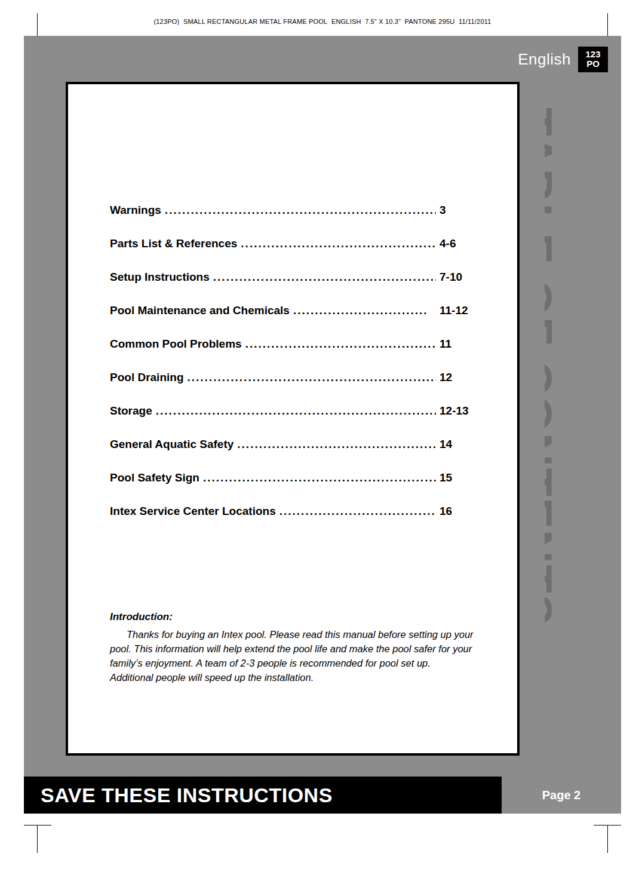(123PO) SMALL RECTANGULAR METAL FRAME POOL ENGLISH 7.5” X 10.3” PANTONE 295U 11/11/2011
English
123
PO
TABLE OF CONTENTS
Warnings .......................................................................... 3
Parts List & References ................................................. 4-6
Setup Instructions .......................................................... 7-10
Pool Maintenance and Chemicals ............................... 11-12
Common Pool Problems ............................................... 11
Pool Draining ................................................................ 12
Storage ........................................................................... 12-13
General Aquatic Safety ................................................. 14
Pool Safety Sign ............................................................ 15
Intex Service Center Locations .................................... 16
Introduction:
Thanks for buying an Intex pool. Please read this manual before setting up your pool. This information will help extend the pool life and make the pool safer for your family’s enjoyment. A team of 2-3 people is recommended for pool set up. Additional people will speed up the installation.
SAVE THESE INSTRUCTIONS
Page 2